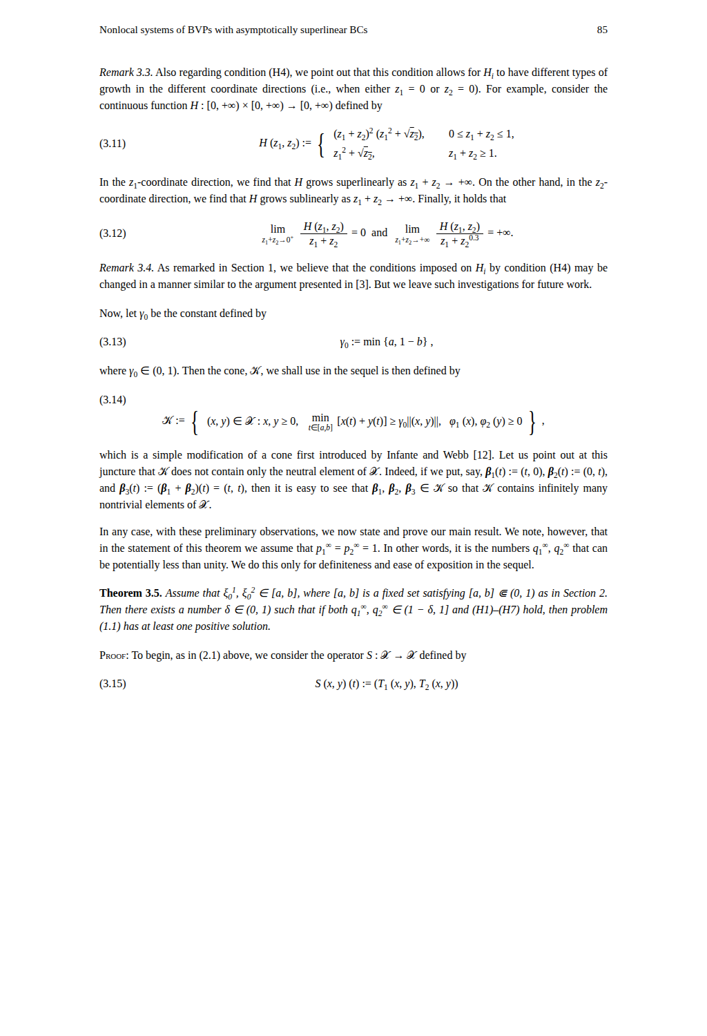Nonlocal systems of BVPs with asymptotically superlinear BCs 85
Remark 3.3. Also regarding condition (H4), we point out that this condition allows for Hi to have different types of growth in the different coordinate directions (i.e., when either z1 = 0 or z2 = 0). For example, consider the continuous function H : [0, +∞) × [0, +∞) → [0, +∞) defined by
(3.11) H (z1, z2) := { (z1 + z2)2 (z12 + √z2), 0 ≤ z1 + z2 ≤ 1, z12 + √z2, z1 + z2 ≥ 1.
In the z1-coordinate direction, we find that H grows superlinearly as z1 + z2 → +∞. On the other hand, in the z2-coordinate direction, we find that H grows sublinearly as z1 + z2 → +∞. Finally, it holds that
(3.12) lim z1+z2→0+ H (z1, z2) z1 + z2 = 0 and lim z1+z2→+∞ H (z1, z2) z1 + z20.3 = +∞.
Remark 3.4. As remarked in Section 1, we believe that the conditions imposed on Hi by condition (H4) may be changed in a manner similar to the argument presented in [3]. But we leave such investigations for future work.
Now, let γ0 be the constant defined by
(3.13) γ0 := min {a, 1 − b} ,
where γ0 ∈ (0, 1). Then the cone, 𝒦, we shall use in the sequel is then defined by
(3.14) 𝒦 := { (x, y) ∈ 𝒳 : x, y ≥ 0, min t∈[a,b] [x(t) + y(t)] ≥ γ0||(x, y)||, φ1 (x), φ2 (y) ≥ 0 },
which is a simple modification of a cone first introduced by Infante and Webb [12]. Let us point out at this juncture that 𝒦 does not contain only the neutral element of 𝒳. Indeed, if we put, say, β1(t) := (t, 0), β2(t) := (0, t), and β3(t) := (β1 + β2)(t) = (t, t), then it is easy to see that β1, β2, β3 ∈ 𝒦 so that 𝒦 contains infinitely many nontrivial elements of 𝒳.
In any case, with these preliminary observations, we now state and prove our main result. We note, however, that in the statement of this theorem we assume that p1∞ = p2∞ = 1. In other words, it is the numbers q1∞, q2∞ that can be potentially less than unity. We do this only for definiteness and ease of exposition in the sequel.
Theorem 3.5. Assume that ξ01, ξ02 ∈ [a, b], where [a, b] is a fixed set satisfying [a, b] ⋐ (0, 1) as in Section 2. Then there exists a number δ ∈ (0, 1) such that if both q1∞, q2∞ ∈ (1 − δ, 1] and (H1)–(H7) hold, then problem (1.1) has at least one positive solution.
Proof: To begin, as in (2.1) above, we consider the operator S : 𝒳 → 𝒳 defined by
(3.15) S (x, y) (t) := (T1 (x, y), T2 (x, y))